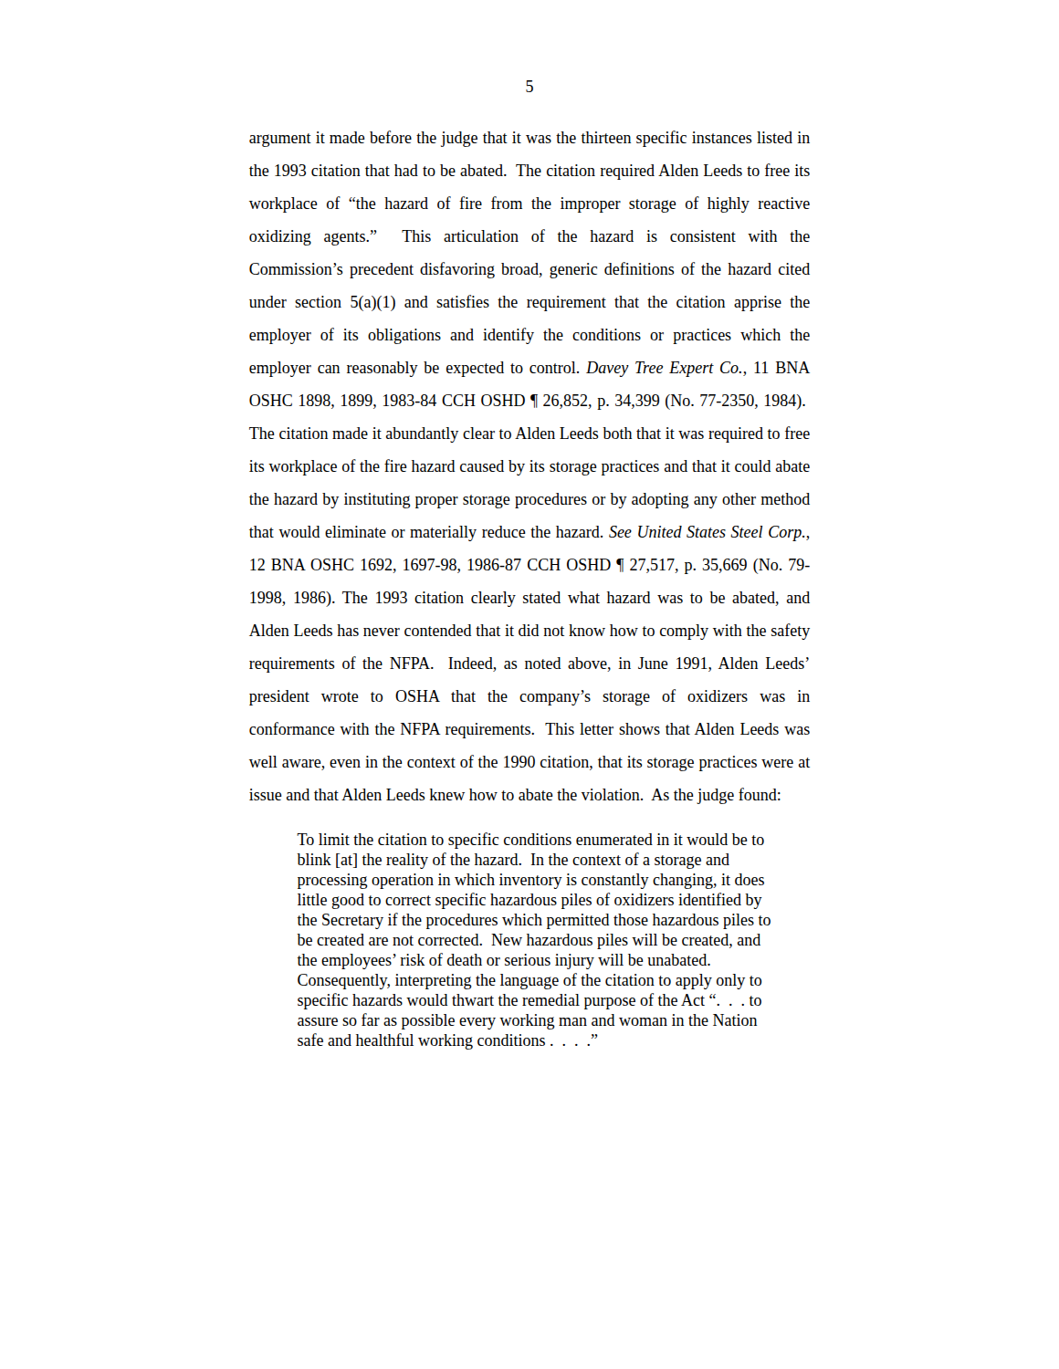5
argument it made before the judge that it was the thirteen specific instances listed in the 1993 citation that had to be abated. The citation required Alden Leeds to free its workplace of “the hazard of fire from the improper storage of highly reactive oxidizing agents.” This articulation of the hazard is consistent with the Commission’s precedent disfavoring broad, generic definitions of the hazard cited under section 5(a)(1) and satisfies the requirement that the citation apprise the employer of its obligations and identify the conditions or practices which the employer can reasonably be expected to control. Davey Tree Expert Co., 11 BNA OSHC 1898, 1899, 1983-84 CCH OSHD ¶ 26,852, p. 34,399 (No. 77-2350, 1984). The citation made it abundantly clear to Alden Leeds both that it was required to free its workplace of the fire hazard caused by its storage practices and that it could abate the hazard by instituting proper storage procedures or by adopting any other method that would eliminate or materially reduce the hazard. See United States Steel Corp., 12 BNA OSHC 1692, 1697-98, 1986-87 CCH OSHD ¶ 27,517, p. 35,669 (No. 79-1998, 1986). The 1993 citation clearly stated what hazard was to be abated, and Alden Leeds has never contended that it did not know how to comply with the safety requirements of the NFPA. Indeed, as noted above, in June 1991, Alden Leeds’ president wrote to OSHA that the company’s storage of oxidizers was in conformance with the NFPA requirements. This letter shows that Alden Leeds was well aware, even in the context of the 1990 citation, that its storage practices were at issue and that Alden Leeds knew how to abate the violation. As the judge found:
To limit the citation to specific conditions enumerated in it would be to blink [at] the reality of the hazard. In the context of a storage and processing operation in which inventory is constantly changing, it does little good to correct specific hazardous piles of oxidizers identified by the Secretary if the procedures which permitted those hazardous piles to be created are not corrected. New hazardous piles will be created, and the employees’ risk of death or serious injury will be unabated. Consequently, interpreting the language of the citation to apply only to specific hazards would thwart the remedial purpose of the Act “. . . to assure so far as possible every working man and woman in the Nation safe and healthful working conditions . . . .”